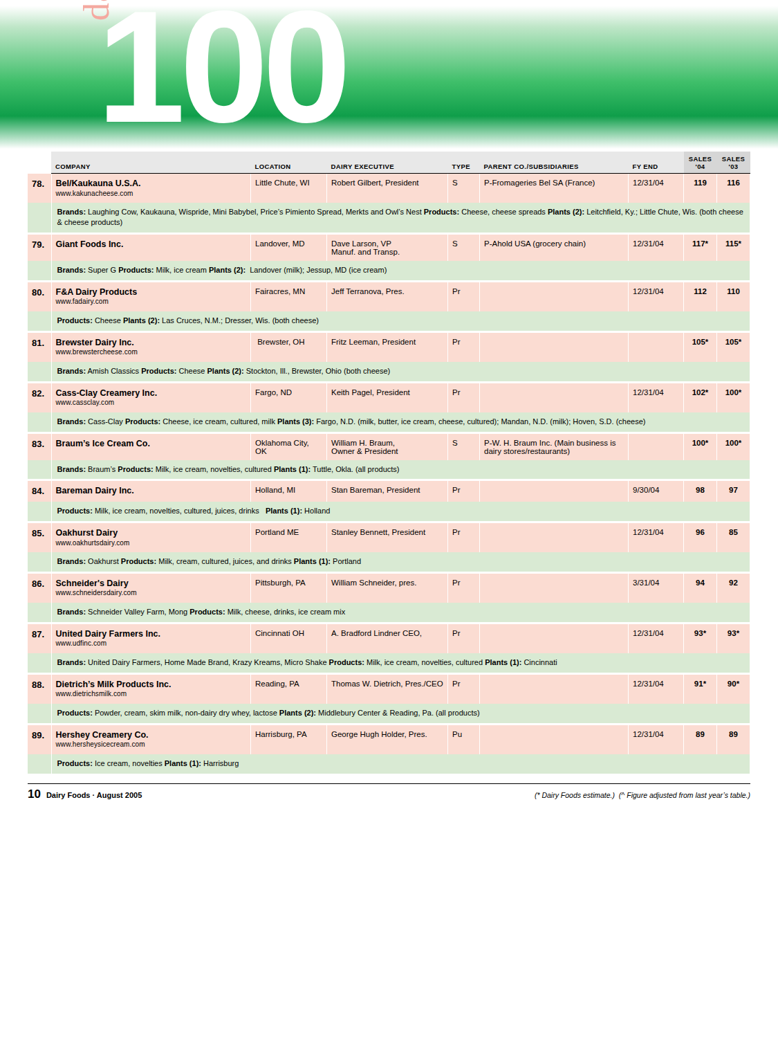dairy
100
| | COMPANY | LOCATION | DAIRY EXECUTIVE | TYPE | PARENT CO./SUBSIDIARIES | FY END | SALES '04 | SALES '03 |
| --- | --- | --- | --- | --- | --- | --- | --- | --- |
| 78. | Bel/Kaukauna U.S.A. www.kakunacheese.com | Little Chute, WI | Robert Gilbert, President | S | P-Fromageries Bel SA (France) | 12/31/04 | 119 | 116 |
| | Brands: Laughing Cow, Kaukauna, Wispride, Mini Babybel, Price’s Pimiento Spread, Merkts and Owl’s Nest Products: Cheese, cheese spreads Plants (2): Leitchfield, Ky.; Little Chute, Wis. (both cheese & cheese products) |
| 79. | Giant Foods Inc. | Landover, MD | Dave Larson, VP Manuf. and Transp. | S | P-Ahold USA (grocery chain) | 12/31/04 | 117* | 115* |
| | Brands: Super G Products: Milk, ice cream Plants (2): Landover (milk); Jessup, MD (ice cream) |
| 80. | F&A Dairy Products www.fadairy.com | Fairacres, MN | Jeff Terranova, Pres. | Pr | | 12/31/04 | 112 | 110 |
| | Products: Cheese Plants (2): Las Cruces, N.M.; Dresser, Wis. (both cheese) |
| 81. | Brewster Dairy Inc. www.brewstercheese.com | Brewster, OH | Fritz Leeman, President | Pr | | | 105* | 105* |
| | Brands: Amish Classics Products: Cheese Plants (2): Stockton, Ill., Brewster, Ohio (both cheese) |
| 82. | Cass-Clay Creamery Inc. www.cassclay.com | Fargo, ND | Keith Pagel, President | Pr | | 12/31/04 | 102* | 100* |
| | Brands: Cass-Clay Products: Cheese, ice cream, cultured, milk Plants (3): Fargo, N.D. (milk, butter, ice cream, cheese, cultured); Mandan, N.D. (milk); Hoven, S.D. (cheese) |
| 83. | Braum’s Ice Cream Co. | Oklahoma City, OK | William H. Braum, Owner & President | S | P-W. H. Braum Inc. (Main business is dairy stores/restaurants) | | 100* | 100* |
| | Brands: Braum’s Products: Milk, ice cream, novelties, cultured Plants (1): Tuttle, Okla. (all products) |
| 84. | Bareman Dairy Inc. | Holland, MI | Stan Bareman, President | Pr | | 9/30/04 | 98 | 97 |
| | Products: Milk, ice cream, novelties, cultured, juices, drinks Plants (1): Holland |
| 85. | Oakhurst Dairy www.oakhurtsdairy.com | Portland ME | Stanley Bennett, President | Pr | | 12/31/04 | 96 | 85 |
| | Brands: Oakhurst Products: Milk, cream, cultured, juices, and drinks Plants (1): Portland |
| 86. | Schneider's Dairy www.schneidersdairy.com | Pittsburgh, PA | William Schneider, pres. | Pr | | 3/31/04 | 94 | 92 |
| | Brands: Schneider Valley Farm, Mong Products: Milk, cheese, drinks, ice cream mix |
| 87. | United Dairy Farmers Inc. www.udfinc.com | Cincinnati OH | A. Bradford Lindner CEO, | Pr | | 12/31/04 | 93* | 93* |
| | Brands: United Dairy Farmers, Home Made Brand, Krazy Kreams, Micro Shake Products: Milk, ice cream, novelties, cultured Plants (1): Cincinnati |
| 88. | Dietrich’s Milk Products Inc. www.dietrichsmilk.com | Reading, PA | Thomas W. Dietrich, Pres./CEO | Pr | | 12/31/04 | 91* | 90* |
| | Products: Powder, cream, skim milk, non-dairy dry whey, lactose Plants (2): Middlebury Center & Reading, Pa. (all products) |
| 89. | Hershey Creamery Co. www.hersheysicecream.com | Harrisburg, PA | George Hugh Holder, Pres. | Pu | | 12/31/04 | 89 | 89 |
| | Products: Ice cream, novelties Plants (1): Harrisburg |
10 Dairy Foods · August 2005
(* Dairy Foods estimate.) (^ Figure adjusted from last year’s table.)